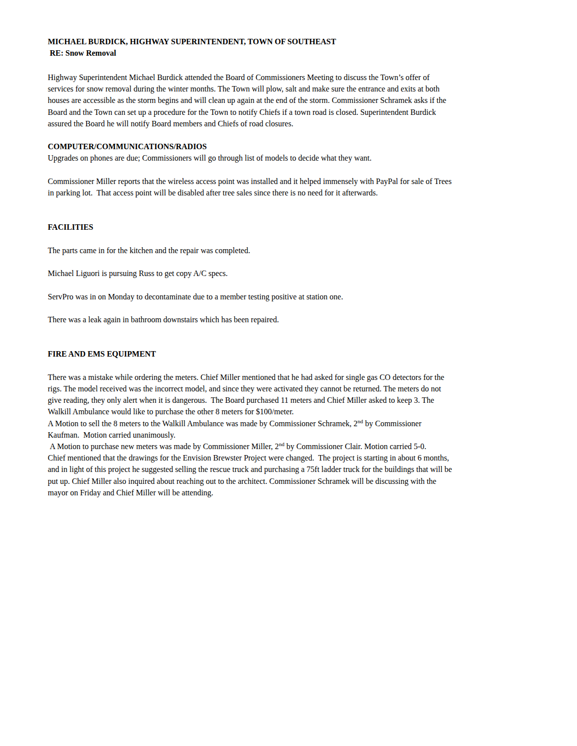MICHAEL BURDICK, HIGHWAY SUPERINTENDENT, TOWN OF SOUTHEAST
RE: Snow Removal
Highway Superintendent Michael Burdick attended the Board of Commissioners Meeting to discuss the Town’s offer of services for snow removal during the winter months. The Town will plow, salt and make sure the entrance and exits at both houses are accessible as the storm begins and will clean up again at the end of the storm. Commissioner Schramek asks if the Board and the Town can set up a procedure for the Town to notify Chiefs if a town road is closed. Superintendent Burdick assured the Board he will notify Board members and Chiefs of road closures.
COMPUTER/COMMUNICATIONS/RADIOS
Upgrades on phones are due; Commissioners will go through list of models to decide what they want.
Commissioner Miller reports that the wireless access point was installed and it helped immensely with PayPal for sale of Trees in parking lot. That access point will be disabled after tree sales since there is no need for it afterwards.
FACILITIES
The parts came in for the kitchen and the repair was completed.
Michael Liguori is pursuing Russ to get copy A/C specs.
ServPro was in on Monday to decontaminate due to a member testing positive at station one.
There was a leak again in bathroom downstairs which has been repaired.
FIRE AND EMS EQUIPMENT
There was a mistake while ordering the meters. Chief Miller mentioned that he had asked for single gas CO detectors for the rigs. The model received was the incorrect model, and since they were activated they cannot be returned. The meters do not give reading, they only alert when it is dangerous. The Board purchased 11 meters and Chief Miller asked to keep 3. The Walkill Ambulance would like to purchase the other 8 meters for $100/meter.
A Motion to sell the 8 meters to the Walkill Ambulance was made by Commissioner Schramek, 2nd by Commissioner Kaufman. Motion carried unanimously.
A Motion to purchase new meters was made by Commissioner Miller, 2nd by Commissioner Clair. Motion carried 5-0.
Chief mentioned that the drawings for the Envision Brewster Project were changed. The project is starting in about 6 months, and in light of this project he suggested selling the rescue truck and purchasing a 75ft ladder truck for the buildings that will be put up. Chief Miller also inquired about reaching out to the architect. Commissioner Schramek will be discussing with the mayor on Friday and Chief Miller will be attending.